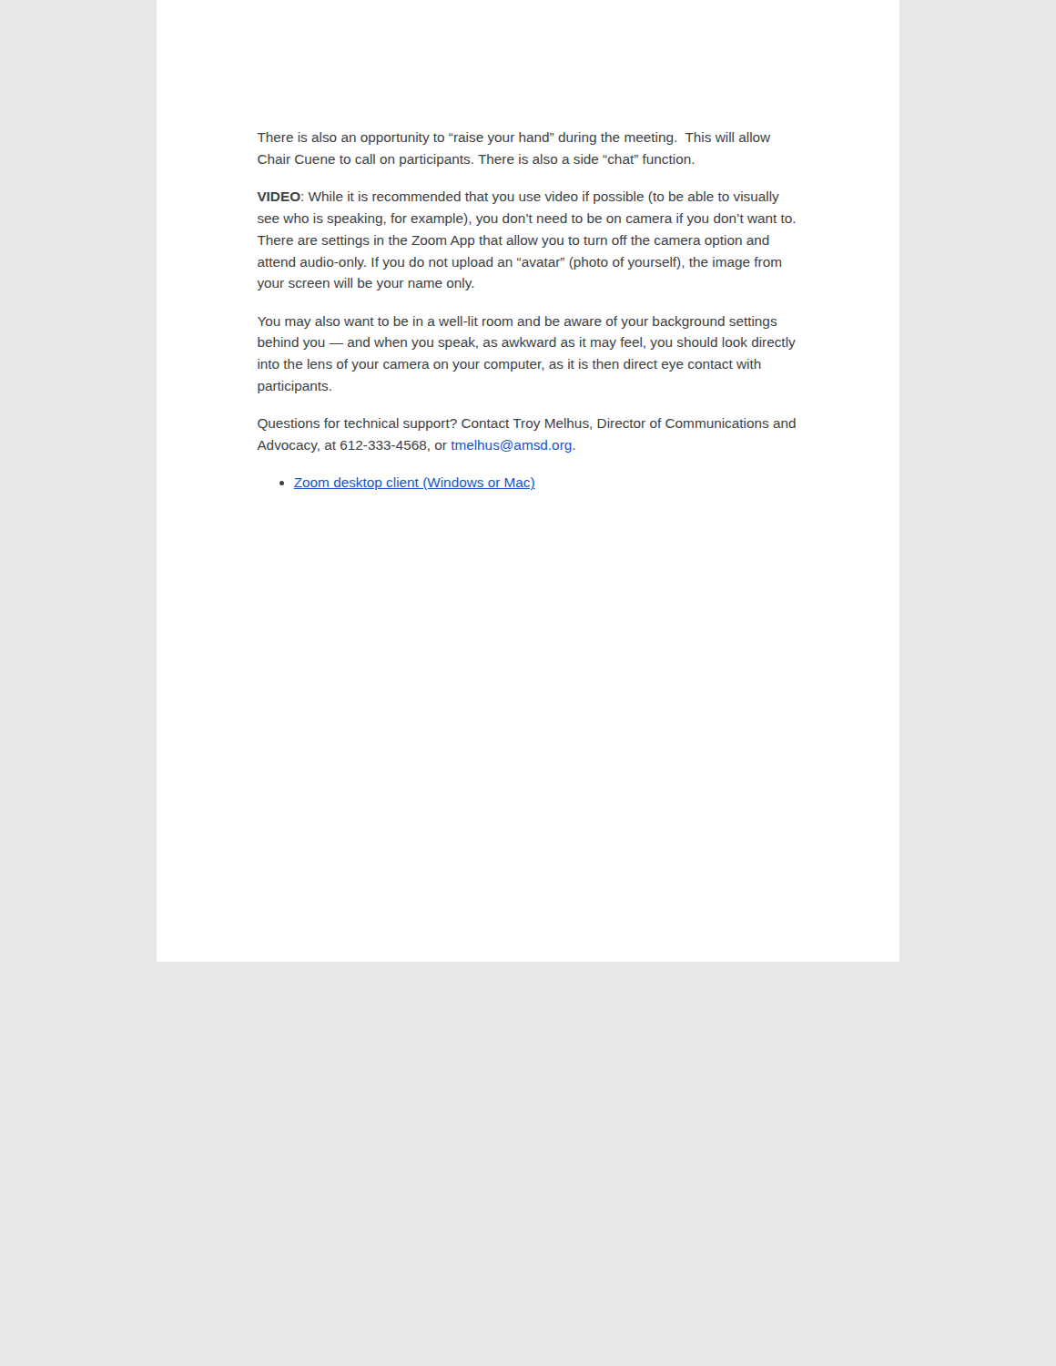There is also an opportunity to “raise your hand” during the meeting. This will allow Chair Cuene to call on participants. There is also a side “chat” function.
VIDEO: While it is recommended that you use video if possible (to be able to visually see who is speaking, for example), you don’t need to be on camera if you don’t want to. There are settings in the Zoom App that allow you to turn off the camera option and attend audio-only. If you do not upload an “avatar” (photo of yourself), the image from your screen will be your name only.
You may also want to be in a well-lit room and be aware of your background settings behind you — and when you speak, as awkward as it may feel, you should look directly into the lens of your camera on your computer, as it is then direct eye contact with participants.
Questions for technical support? Contact Troy Melhus, Director of Communications and Advocacy, at 612-333-4568, or tmelhus@amsd.org.
Zoom desktop client (Windows or Mac)